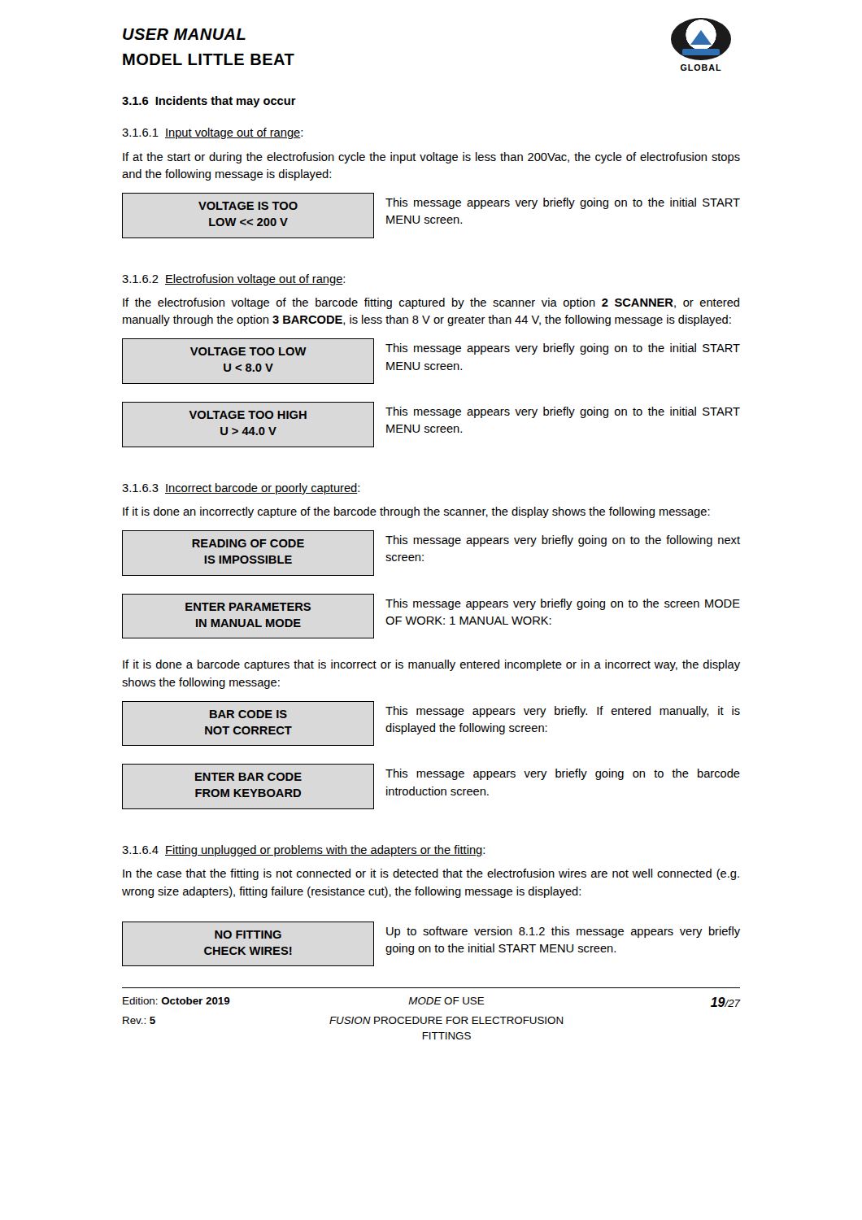USER MANUAL
MODEL LITTLE BEAT
GLOBAL
3.1.6 Incidents that may occur
3.1.6.1 Input voltage out of range:
If at the start or during the electrofusion cycle the input voltage is less than 200Vac, the cycle of electrofusion stops and the following message is displayed:
VOLTAGE IS TOO LOW << 200 V
This message appears very briefly going on to the initial START MENU screen.
3.1.6.2 Electrofusion voltage out of range:
If the electrofusion voltage of the barcode fitting captured by the scanner via option 2 SCANNER, or entered manually through the option 3 BARCODE, is less than 8 V or greater than 44 V, the following message is displayed:
VOLTAGE TOO LOW U < 8.0 V
This message appears very briefly going on to the initial START MENU screen.
VOLTAGE TOO HIGH U > 44.0 V
This message appears very briefly going on to the initial START MENU screen.
3.1.6.3 Incorrect barcode or poorly captured:
If it is done an incorrectly capture of the barcode through the scanner, the display shows the following message:
READING OF CODE IS IMPOSSIBLE
This message appears very briefly going on to the following next screen:
ENTER PARAMETERS IN MANUAL MODE
This message appears very briefly going on to the screen MODE OF WORK: 1 MANUAL WORK:
If it is done a barcode captures that is incorrect or is manually entered incomplete or in a incorrect way, the display shows the following message:
BAR CODE IS NOT CORRECT
This message appears very briefly. If entered manually, it is displayed the following screen:
ENTER BAR CODE FROM KEYBOARD
This message appears very briefly going on to the barcode introduction screen.
3.1.6.4 Fitting unplugged or problems with the adapters or the fitting:
In the case that the fitting is not connected or it is detected that the electrofusion wires are not well connected (e.g. wrong size adapters), fitting failure (resistance cut), the following message is displayed:
NO FITTING CHECK WIRES!
Up to software version 8.1.2 this message appears very briefly going on to the initial START MENU screen.
| Edition: October 2019 | MODE OF USE | 19 /27 |
| Rev.: 5 | FUSION PROCEDURE FOR ELECTROFUSION FITTINGS | |